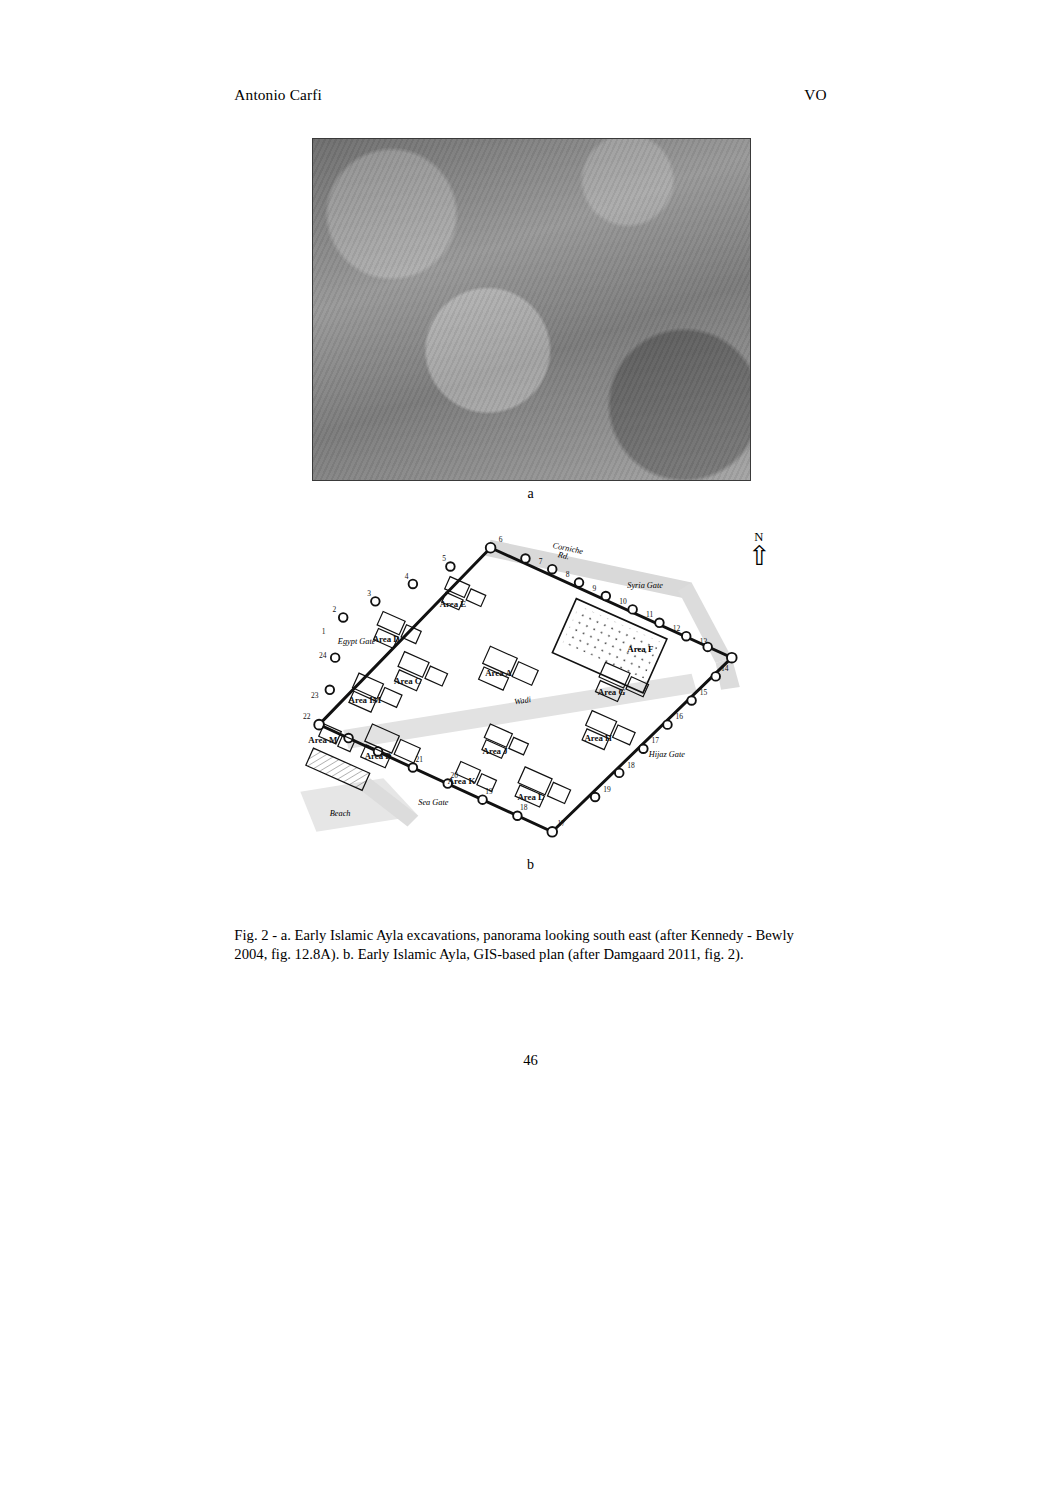Antonio Carfi VO
a
N ⇧
Corniche Rd. Wadi Beach 6 5 4 3 2 1 24 22 23 7 8 9 10 11 12 13 14 15 16 17 18 19 17 18 19 20 21 Egypt Gate Syria Gate Hijaz Gate Sea Gate Area F Area E Area D Area C Area A Area G Area H Area J Area L Area K Area B Area IM Area M
b
Fig. 2 - a. Early Islamic Ayla excavations, panorama looking south east (after Kennedy - Bewly 2004, fig. 12.8A). b. Early Islamic Ayla, GIS-based plan (after Damgaard 2011, fig. 2).
46